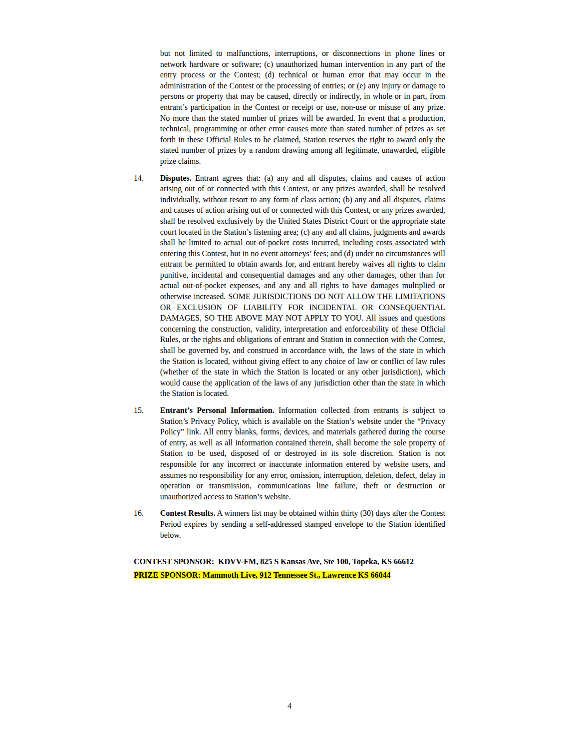but not limited to malfunctions, interruptions, or disconnections in phone lines or network hardware or software; (c) unauthorized human intervention in any part of the entry process or the Contest; (d) technical or human error that may occur in the administration of the Contest or the processing of entries; or (e) any injury or damage to persons or property that may be caused, directly or indirectly, in whole or in part, from entrant’s participation in the Contest or receipt or use, non-use or misuse of any prize. No more than the stated number of prizes will be awarded. In event that a production, technical, programming or other error causes more than stated number of prizes as set forth in these Official Rules to be claimed, Station reserves the right to award only the stated number of prizes by a random drawing among all legitimate, unawarded, eligible prize claims.
14.
Disputes. Entrant agrees that: (a) any and all disputes, claims and causes of action arising out of or connected with this Contest, or any prizes awarded, shall be resolved individually, without resort to any form of class action; (b) any and all disputes, claims and causes of action arising out of or connected with this Contest, or any prizes awarded, shall be resolved exclusively by the United States District Court or the appropriate state court located in the Station’s listening area; (c) any and all claims, judgments and awards shall be limited to actual out-of-pocket costs incurred, including costs associated with entering this Contest, but in no event attorneys’ fees; and (d) under no circumstances will entrant be permitted to obtain awards for, and entrant hereby waives all rights to claim punitive, incidental and consequential damages and any other damages, other than for actual out-of-pocket expenses, and any and all rights to have damages multiplied or otherwise increased. SOME JURISDICTIONS DO NOT ALLOW THE LIMITATIONS OR EXCLUSION OF LIABILITY FOR INCIDENTAL OR CONSEQUENTIAL DAMAGES, SO THE ABOVE MAY NOT APPLY TO YOU. All issues and questions concerning the construction, validity, interpretation and enforceability of these Official Rules, or the rights and obligations of entrant and Station in connection with the Contest, shall be governed by, and construed in accordance with, the laws of the state in which the Station is located, without giving effect to any choice of law or conflict of law rules (whether of the state in which the Station is located or any other jurisdiction), which would cause the application of the laws of any jurisdiction other than the state in which the Station is located.
15.
Entrant’s Personal Information. Information collected from entrants is subject to Station’s Privacy Policy, which is available on the Station’s website under the “Privacy Policy” link. All entry blanks, forms, devices, and materials gathered during the course of entry, as well as all information contained therein, shall become the sole property of Station to be used, disposed of or destroyed in its sole discretion. Station is not responsible for any incorrect or inaccurate information entered by website users, and assumes no responsibility for any error, omission, interruption, deletion, defect, delay in operation or transmission, communications line failure, theft or destruction or unauthorized access to Station’s website.
16.
Contest Results. A winners list may be obtained within thirty (30) days after the Contest Period expires by sending a self-addressed stamped envelope to the Station identified below.
CONTEST SPONSOR: KDVV-FM, 825 S Kansas Ave, Ste 100, Topeka, KS 66612
PRIZE SPONSOR: Mammoth Live, 912 Tennessee St., Lawrence KS 66044
4